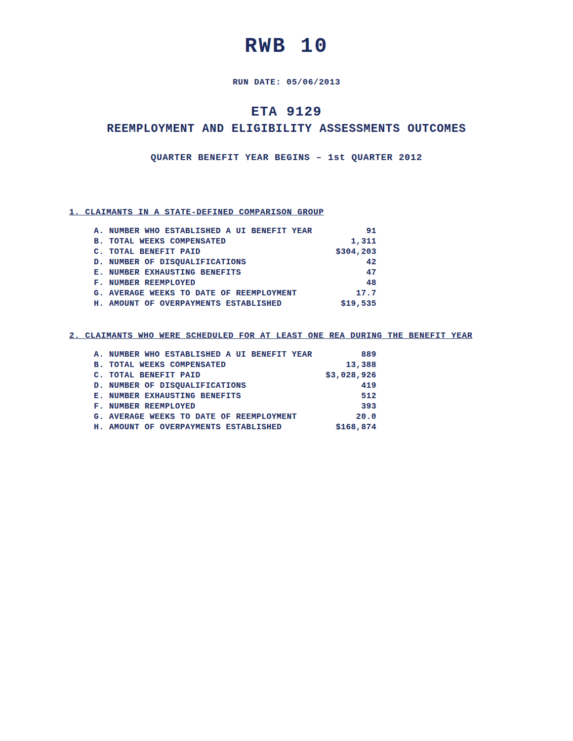RWB 10
RUN DATE: 05/06/2013
ETA 9129
REEMPLOYMENT AND ELIGIBILITY ASSESSMENTS OUTCOMES
QUARTER BENEFIT YEAR BEGINS – 1st QUARTER 2012
1. CLAIMANTS IN A STATE-DEFINED COMPARISON GROUP
| A. NUMBER WHO ESTABLISHED A UI BENEFIT YEAR | 91 |
| B. TOTAL WEEKS COMPENSATED | 1,311 |
| C. TOTAL BENEFIT PAID | $304,203 |
| D. NUMBER OF DISQUALIFICATIONS | 42 |
| E. NUMBER EXHAUSTING BENEFITS | 47 |
| F. NUMBER REEMPLOYED | 48 |
| G. AVERAGE WEEKS TO DATE OF REEMPLOYMENT | 17.7 |
| H. AMOUNT OF OVERPAYMENTS ESTABLISHED | $19,535 |
2. CLAIMANTS WHO WERE SCHEDULED FOR AT LEAST ONE REA DURING THE BENEFIT YEAR
| A. NUMBER WHO ESTABLISHED A UI BENEFIT YEAR | 889 |
| B. TOTAL WEEKS COMPENSATED | 13,388 |
| C. TOTAL BENEFIT PAID | $3,028,926 |
| D. NUMBER OF DISQUALIFICATIONS | 419 |
| E. NUMBER EXHAUSTING BENEFITS | 512 |
| F. NUMBER REEMPLOYED | 393 |
| G. AVERAGE WEEKS TO DATE OF REEMPLOYMENT | 20.0 |
| H. AMOUNT OF OVERPAYMENTS ESTABLISHED | $168,874 |